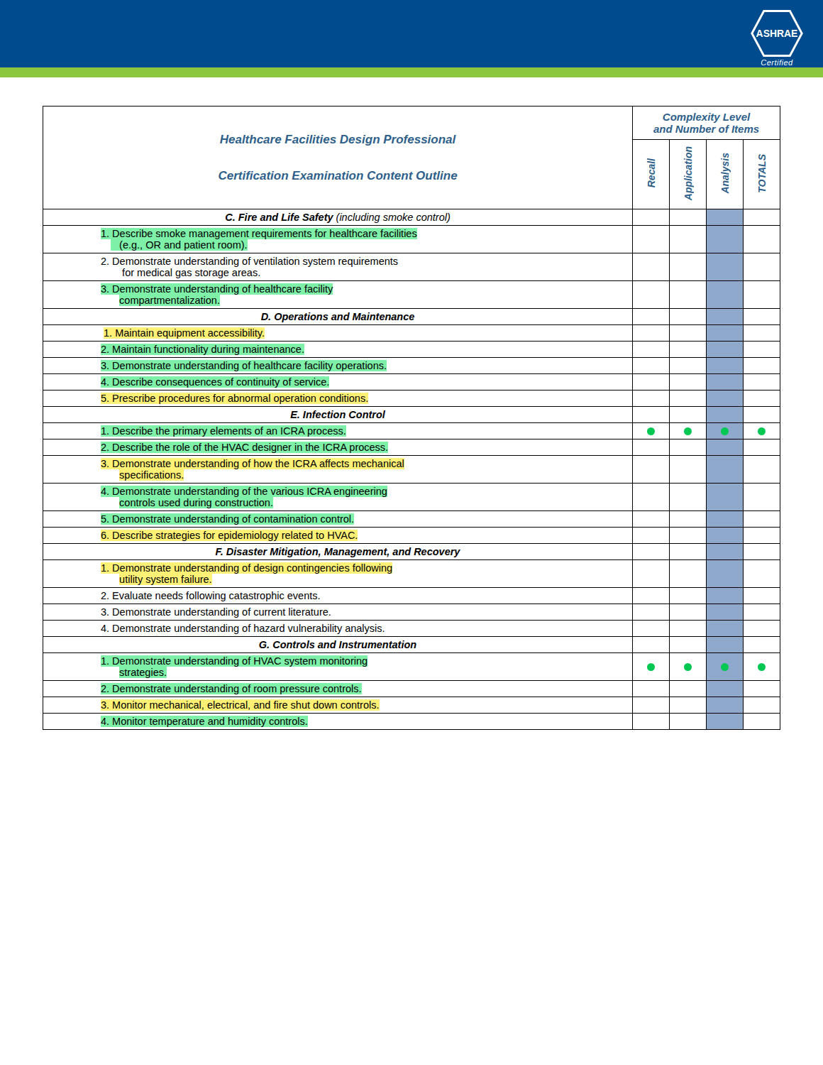ASHRAE
Certified
| Healthcare Facilities Design Professional Certification Examination Content Outline | Complexity Level and Number of Items |
| Recall | Application | Analysis | TOTALS |
| C. Fire and Life Safety (including smoke control) | | | | |
| 1. Describe smoke management requirements for healthcare facilities (e.g., OR and patient room). | | | | |
| 2. Demonstrate understanding of ventilation system requirements for medical gas storage areas. | | | | |
| 3. Demonstrate understanding of healthcare facility compartmentalization. | | | | |
| D. Operations and Maintenance | | | | |
| 1. Maintain equipment accessibility. | | | | |
| 2. Maintain functionality during maintenance. | | | | |
| 3. Demonstrate understanding of healthcare facility operations. | | | | |
| 4. Describe consequences of continuity of service. | | | | |
| 5. Prescribe procedures for abnormal operation conditions. | | | | |
| E. Infection Control | | | | |
| 1. Describe the primary elements of an ICRA process. | | | | |
| 2. Describe the role of the HVAC designer in the ICRA process. | | | | |
| 3. Demonstrate understanding of how the ICRA affects mechanical specifications. | | | | |
| 4. Demonstrate understanding of the various ICRA engineering controls used during construction. | | | | |
| 5. Demonstrate understanding of contamination control. | | | | |
| 6. Describe strategies for epidemiology related to HVAC. | | | | |
| F. Disaster Mitigation, Management, and Recovery | | | | |
| 1. Demonstrate understanding of design contingencies following utility system failure. | | | | |
| 2. Evaluate needs following catastrophic events. | | | | |
| 3. Demonstrate understanding of current literature. | | | | |
| 4. Demonstrate understanding of hazard vulnerability analysis. | | | | |
| G. Controls and Instrumentation | | | | |
| 1. Demonstrate understanding of HVAC system monitoring strategies. | | | | |
| 2. Demonstrate understanding of room pressure controls. | | | | |
| 3. Monitor mechanical, electrical, and fire shut down controls. | | | | |
| 4. Monitor temperature and humidity controls. | | | | |